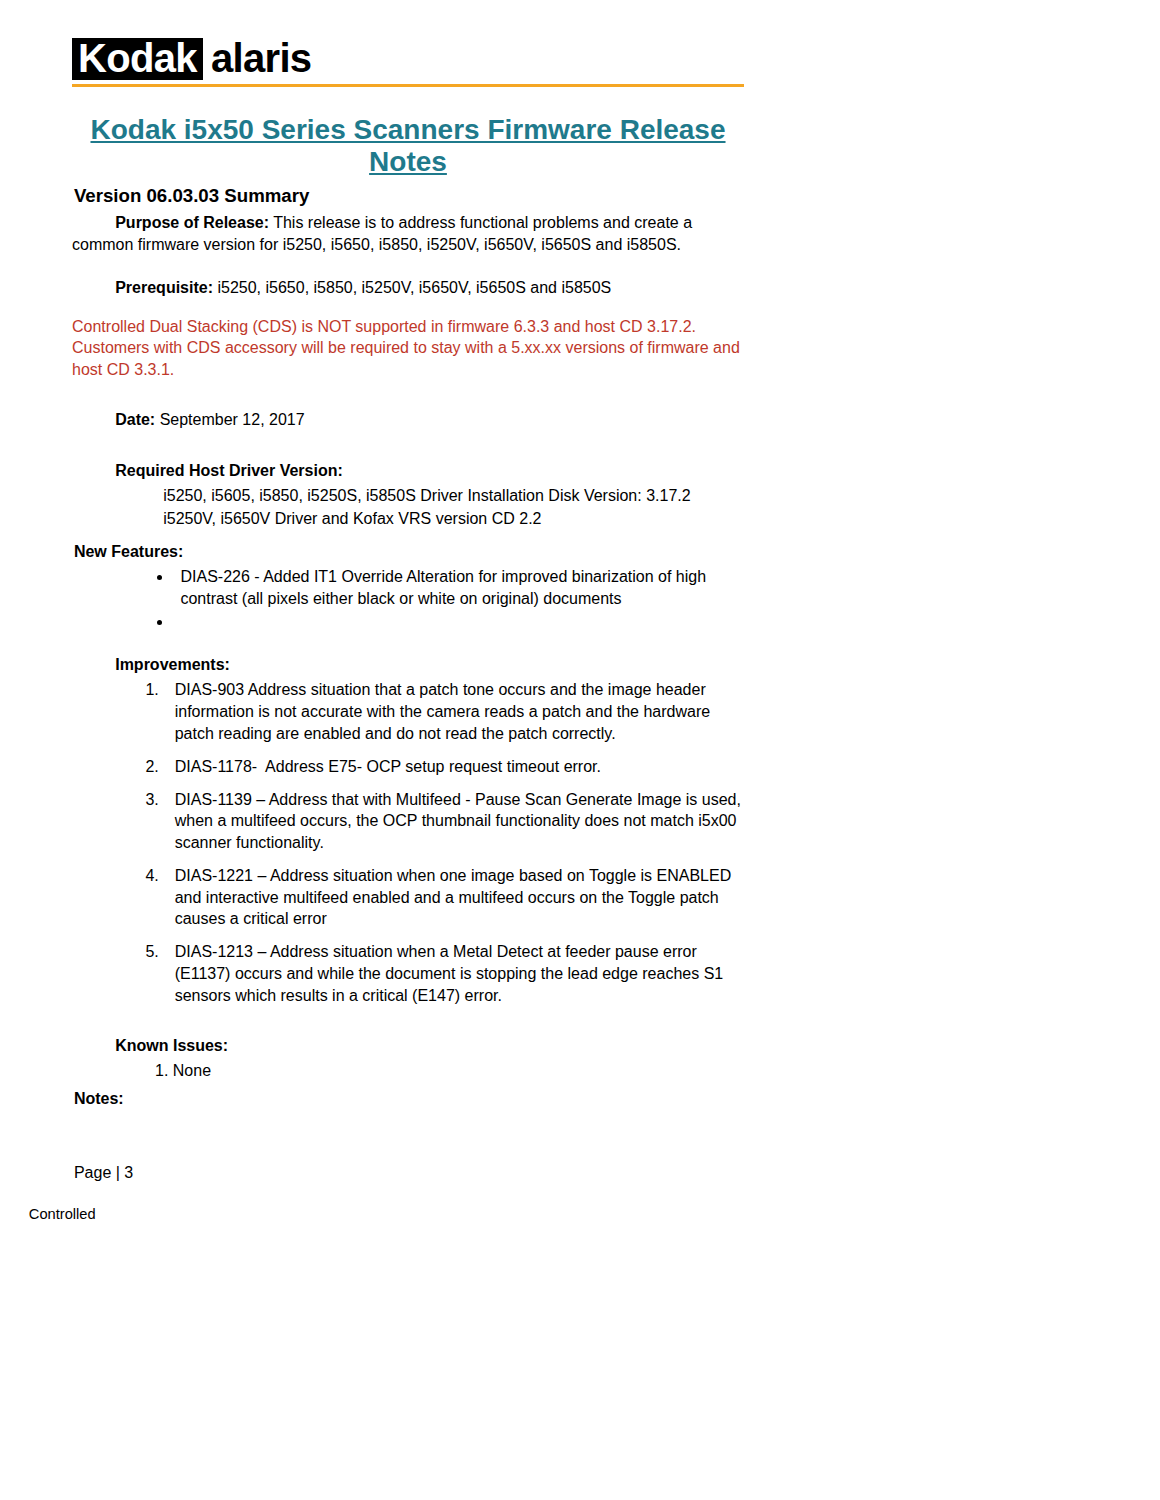Kodak alaris
Kodak i5x50 Series Scanners Firmware Release Notes
Version 06.03.03 Summary
Purpose of Release: This release is to address functional problems and create a common firmware version for i5250, i5650, i5850, i5250V, i5650V, i5650S and i5850S.
Prerequisite: i5250, i5650, i5850, i5250V, i5650V, i5650S and i5850S
Controlled Dual Stacking (CDS) is NOT supported in firmware 6.3.3 and host CD 3.17.2. Customers with CDS accessory will be required to stay with a 5.xx.xx versions of firmware and host CD 3.3.1.
Date: September 12, 2017
Required Host Driver Version:
i5250, i5605, i5850, i5250S, i5850S Driver Installation Disk Version: 3.17.2
i5250V, i5650V Driver and Kofax VRS version CD 2.2
New Features:
DIAS-226 - Added IT1 Override Alteration for improved binarization of high contrast (all pixels either black or white on original) documents
Improvements:
DIAS-903 Address situation that a patch tone occurs and the image header information is not accurate with the camera reads a patch and the hardware patch reading are enabled and do not read the patch correctly.
DIAS-1178- Address E75- OCP setup request timeout error.
DIAS-1139 – Address that with Multifeed - Pause Scan Generate Image is used, when a multifeed occurs, the OCP thumbnail functionality does not match i5x00 scanner functionality.
DIAS-1221 – Address situation when one image based on Toggle is ENABLED and interactive multifeed enabled and a multifeed occurs on the Toggle patch causes a critical error
DIAS-1213 – Address situation when a Metal Detect at feeder pause error (E1137) occurs and while the document is stopping the lead edge reaches S1 sensors which results in a critical (E147) error.
Known Issues:
None
Notes:
Page | 3
Controlled